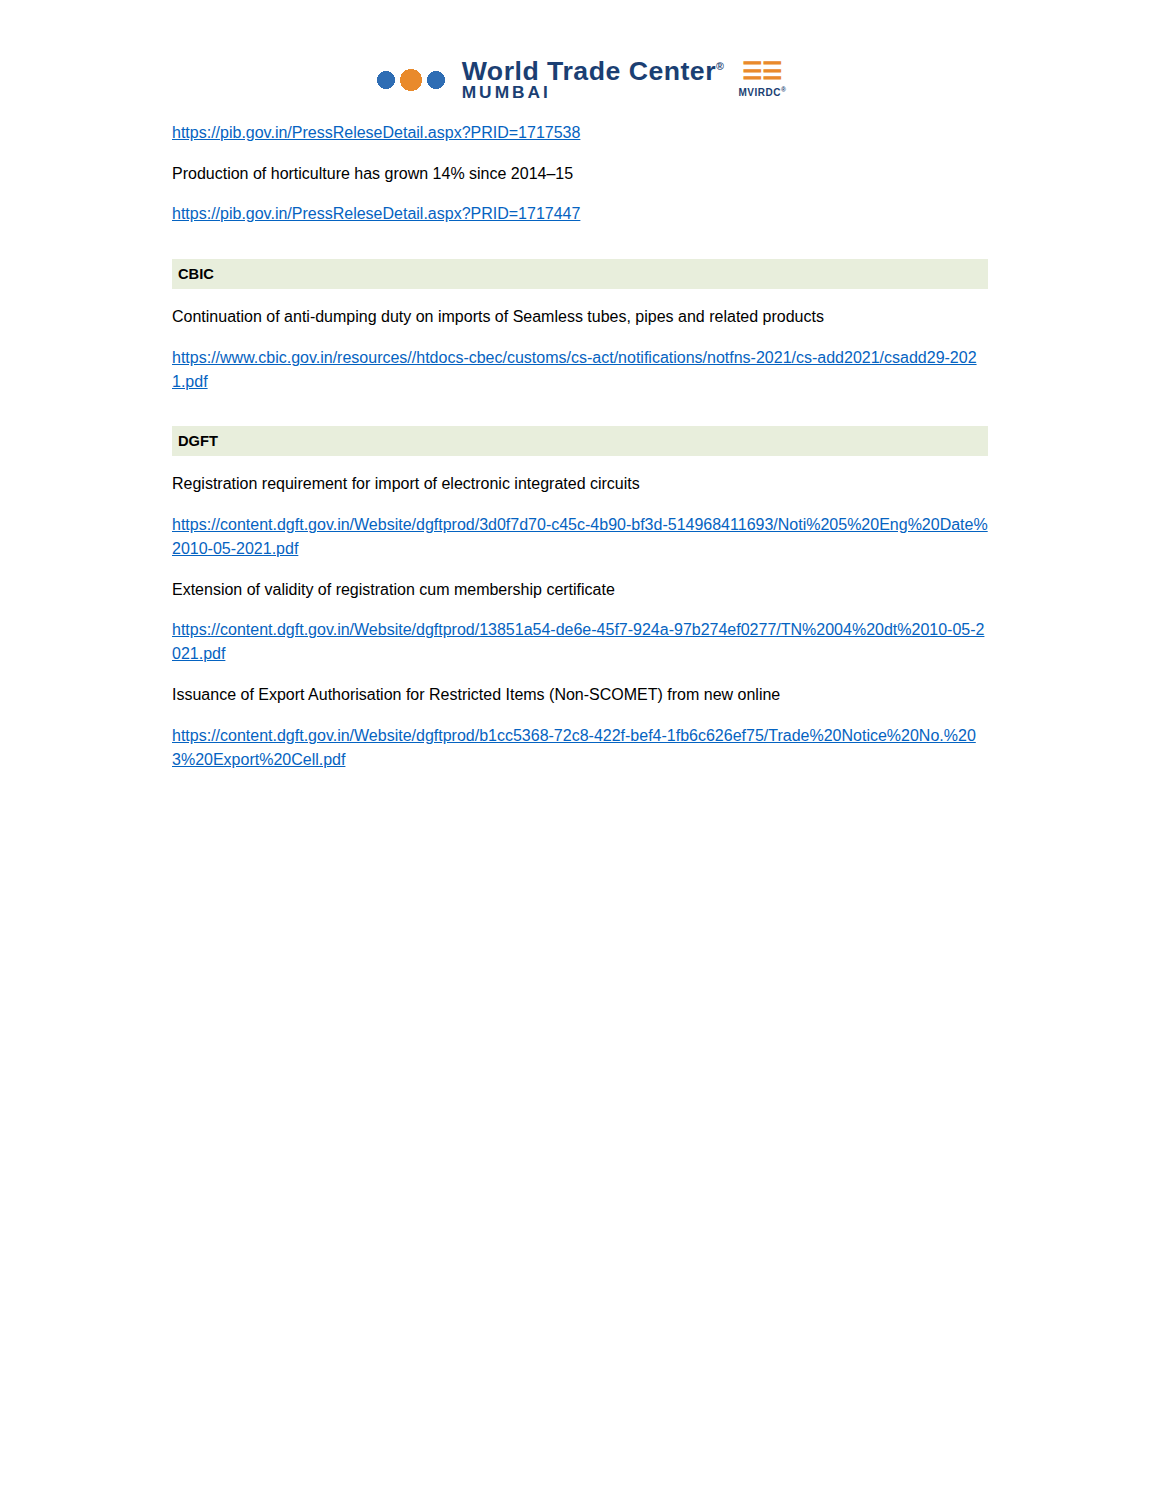World Trade Center®
MUMBAI ☰☰
MVIRDC®
https://pib.gov.in/PressReleseDetail.aspx?PRID=1717538
Production of horticulture has grown 14% since 2014–15
https://pib.gov.in/PressReleseDetail.aspx?PRID=1717447
CBIC
Continuation of anti-dumping duty on imports of Seamless tubes, pipes and related products
https://www.cbic.gov.in/resources//htdocs-cbec/customs/cs-act/notifications/notfns-2021/cs-add2021/csadd29-2021.pdf
DGFT
Registration requirement for import of electronic integrated circuits
https://content.dgft.gov.in/Website/dgftprod/3d0f7d70-c45c-4b90-bf3d-514968411693/Noti%205%20Eng%20Date%2010-05-2021.pdf
Extension of validity of registration cum membership certificate
https://content.dgft.gov.in/Website/dgftprod/13851a54-de6e-45f7-924a-97b274ef0277/TN%2004%20dt%2010-05-2021.pdf
Issuance of Export Authorisation for Restricted Items (Non-SCOMET) from new online
https://content.dgft.gov.in/Website/dgftprod/b1cc5368-72c8-422f-bef4-1fb6c626ef75/Trade%20Notice%20No.%203%20Export%20Cell.pdf